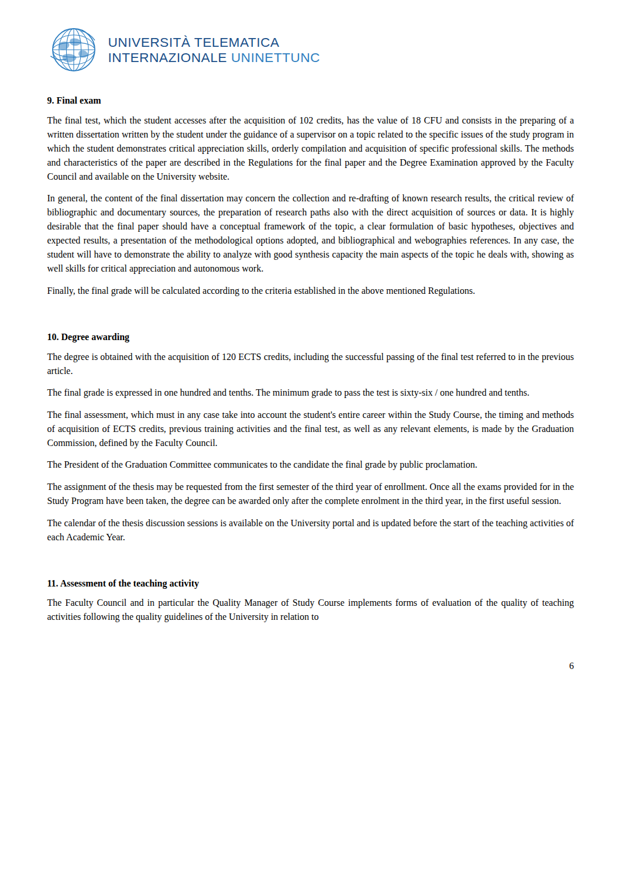UNIVERSITÀ TELEMATICA
INTERNAZIONALE UNINETTUNC
9. Final exam
The final test, which the student accesses after the acquisition of 102 credits, has the value of 18 CFU and consists in the preparing of a written dissertation written by the student under the guidance of a supervisor on a topic related to the specific issues of the study program in which the student demonstrates critical appreciation skills, orderly compilation and acquisition of specific professional skills. The methods and characteristics of the paper are described in the Regulations for the final paper and the Degree Examination approved by the Faculty Council and available on the University website.
In general, the content of the final dissertation may concern the collection and re-drafting of known research results, the critical review of bibliographic and documentary sources, the preparation of research paths also with the direct acquisition of sources or data. It is highly desirable that the final paper should have a conceptual framework of the topic, a clear formulation of basic hypotheses, objectives and expected results, a presentation of the methodological options adopted, and bibliographical and webographies references. In any case, the student will have to demonstrate the ability to analyze with good synthesis capacity the main aspects of the topic he deals with, showing as well skills for critical appreciation and autonomous work.
Finally, the final grade will be calculated according to the criteria established in the above mentioned Regulations.
10. Degree awarding
The degree is obtained with the acquisition of 120 ECTS credits, including the successful passing of the final test referred to in the previous article.
The final grade is expressed in one hundred and tenths. The minimum grade to pass the test is sixty-six / one hundred and tenths.
The final assessment, which must in any case take into account the student's entire career within the Study Course, the timing and methods of acquisition of ECTS credits, previous training activities and the final test, as well as any relevant elements, is made by the Graduation Commission, defined by the Faculty Council.
The President of the Graduation Committee communicates to the candidate the final grade by public proclamation.
The assignment of the thesis may be requested from the first semester of the third year of enrollment. Once all the exams provided for in the Study Program have been taken, the degree can be awarded only after the complete enrolment in the third year, in the first useful session.
The calendar of the thesis discussion sessions is available on the University portal and is updated before the start of the teaching activities of each Academic Year.
11. Assessment of the teaching activity
The Faculty Council and in particular the Quality Manager of Study Course implements forms of evaluation of the quality of teaching activities following the quality guidelines of the University in relation to
6